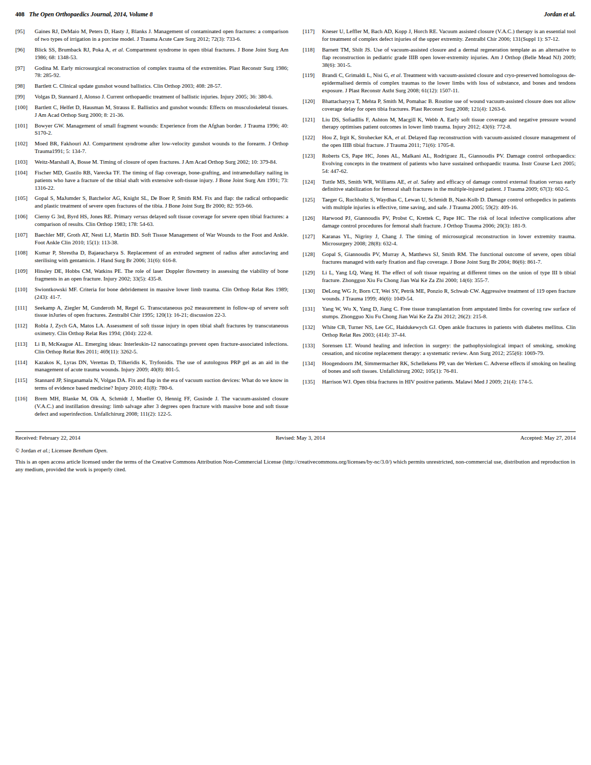408 The Open Orthopaedics Journal, 2014, Volume 8
Jordan et al.
[95]
Gaines RJ, DeMaio M, Peters D, Hasty J, Blanks J. Management of contaminated open fractures: a comparison of two types of irrigation in a porcine model. J Trauma Acute Care Surg 2012; 72(3): 733-6.
[96]
Blick SS, Brumback RJ, Poka A, et al. Compartment syndrome in open tibial fractures. J Bone Joint Surg Am 1986; 68: 1348-53.
[97]
Godina M. Early microsurgical reconstruction of complex trauma of the extremities. Plast Reconstr Surg 1986; 78: 285-92.
[98]
Bartlett C. Clinical update gunshot wound ballistics. Clin Orthop 2003; 408: 28-57.
[99]
Volgas D, Stannard J, Alonso J. Current orthopaedic treatment of ballistic injuries. Injury 2005; 36: 380-6.
[100]
Bartlett C, Helfet D, Hausman M, Strauss E. Ballistics and gunshot wounds: Effects on musculoskeletal tissues. J Am Acad Orthop Surg 2000; 8: 21-36.
[101]
Bowyer GW. Management of small fragment wounds: Experience from the Afghan border. J Trauma 1996; 40: S170-2.
[102]
Moed BR, Fakhouri AJ. Compartment syndrome after low-velocity gunshot wounds to the forearm. J Orthop Trauma1991; 5: 134-7.
[103]
Weitz-Marshall A, Bosse M. Timing of closure of open fractures. J Am Acad Orthop Surg 2002; 10: 379-84.
[104]
Fischer MD, Gustilo RB, Varecka TF. The timing of flap coverage, bone-grafting, and intramedullary nailing in patients who have a fracture of the tibial shaft with extensive soft-tissue injury. J Bone Joint Surg Am 1991; 73: 1316-22.
[105]
Gopal S, MaJumder S, Batchelor AG, Knight SL, De Boer P, Smith RM. Fix and flap: the radical orthopaedic and plastic treatment of severe open fractures of the tibia. J Bone Joint Surg Br 2000; 82: 959-66.
[106]
Cierny G 3rd, Byrd HS, Jones RE. Primary versus delayed soft tissue coverage for severe open tibial fractures: a comparison of results. Clin Orthop 1983; 178: 54-63.
[107]
Baechler MF, Groth AT, Nesti LJ, Martin BD. Soft Tissue Management of War Wounds to the Foot and Ankle. Foot Ankle Clin 2010; 15(1): 113-38.
[108]
Kumar P, Shrestha D, Bajaeacharya S. Replacement of an extruded segment of radius after autoclaving and sterilising with gentamicin. J Hand Surg Br 2006; 31(6): 616-8.
[109]
Hinsley DE, Hobbs CM, Watkins PE. The role of laser Doppler flowmetry in assessing the viability of bone fragments in an open fracture. Injury 2002; 33(5): 435-8.
[110]
Swiontkowski MF. Criteria for bone debridement in massive lower limb trauma. Clin Orthop Relat Res 1989; (243): 41-7.
[111]
Seekamp A, Ziegler M, Gunderoth M, Regel G. Transcutaneous po2 measurement in follow-up of severe soft tissue inJuries of open fractures. Zentralbl Chir 1995; 120(1): 16-21; discussion 22-3.
[112]
Robla J, Zych GA, Matos LA. Assessment of soft tissue injury in open tibial shaft fractures by transcutaneous oximetry. Clin Orthop Relat Res 1994; (304): 222-8.
[113]
Li B, McKeague AL. Emerging ideas: Interleukin-12 nanocoatings prevent open fracture-associated infections. Clin Orthop Relat Res 2011; 469(11): 3262-5.
[114]
Kazakos K, Lyras DN, Verettas D, Tilkeridis K, Tryfonidis. The use of autologous PRP gel as an aid in the management of acute trauma wounds. Injury 2009; 40(8): 801-5.
[115]
Stannard JP, Singanamala N, Volgas DA. Fix and flap in the era of vacuum suction devices: What do we know in terms of evidence based medicine? Injury 2010; 41(8): 780-6.
[116]
Brem MH, Blanke M, Olk A, Schmidt J, Mueller O, Hennig FF, Gusinde J. The vacuum-assisted closure (V.A.C.) and instillation dressing: limb salvage after 3 degrees open fracture with massive bone and soft tissue defect and superinfection. Unfallchirurg 2008; 111(2): 122-5.
[117]
Kneser U, Leffler M, Bach AD, Kopp J, Horch RE. Vacuum assisted closure (V.A.C.) therapy is an essential tool for treatment of complex defect injuries of the upper extremity. Zentralbl Chir 2006; 131(Suppl 1): S7-12.
[118]
Barnett TM, Shilt JS. Use of vacuum-assisted closure and a dermal regeneration template as an alternative to flap reconstruction in pediatric grade IIIB open lower-extremity injuries. Am J Orthop (Belle Mead NJ) 2009; 38(6): 301-5.
[119]
Brandi C, Grimaldi L, Nisi G, et al. Treatment with vacuum-assisted closure and cryo-preserved homologous de-epidermalised dermis of complex traumas to the lower limbs with loss of substance, and bones and tendons exposure. J Plast Reconstr Astht Surg 2008; 61(12): 1507-11.
[120]
Bhattacharyya T, Mehta P, Smith M, Pomahac B. Routine use of wound vacuum-assisted closure does not allow coverage delay for open tibia fractures. Plast Reconstr Surg 2008; 121(4): 1263-6.
[121]
Liu DS, Sofiadllis F, Ashton M, Macgill K, Webb A. Early soft tissue coverage and negative pressure wound therapy optimises patient outcomes in lower limb trauma. Injury 2012; 43(6): 772-8.
[122]
Hou Z, Irgit K, Strohecker KA, et al. Delayed flap reconstruction with vacuum-assisted closure management of the open IIIB tibial fracture. J Trauma 2011; 71(6): 1705-8.
[123]
Roberts CS, Pape HC, Jones AL, Malkani AL, Rodriguez JL, Giannoudis PV. Damage control orthopaedics: Evolving concepts in the treatment of patients who have sustained orthopaedic trauma. Instr Course Lect 2005; 54: 447-62.
[124]
Tuttle MS, Smith WR, Williams AE, et al. Safety and efficacy of damage control external fixation versus early definitive stabilization for femoral shaft fractures in the multiple-injured patient. J Trauma 2009; 67(3): 602-5.
[125]
Taeger G, Ruchholtz S, Waydhas C, Lewan U, Schmidt B, Nast-Kolb D. Damage control orthopedics in patients with multiple injuries is effective, time saving, and safe. J Trauma 2005; 59(2): 409-16.
[126]
Harwood PJ, Giannoudis PV, Probst C, Krettek C, Pape HC. The risk of local infective complications after damage control procedures for femoral shaft fracture. J Orthop Trauma 2006; 20(3): 181-9.
[127]
Karanas YL, Nigriny J, Chang J. The timing of microsurgical reconstruction in lower extremity trauma. Microsurgery 2008; 28(8): 632-4.
[128]
Gopal S, Giannoudis PV, Murray A, Matthews SJ, Smith RM. The functional outcome of severe, open tibial fractures managed with early fixation and flap coverage. J Bone Joint Surg Br 2004; 86(6): 861-7.
[129]
Li L, Yang LQ, Wang H. The effect of soft tissue repairing at different times on the union of type III b tibial fracture. Zhongguo Xiu Fu Chong Jian Wai Ke Za Zhi 2000; 14(6): 355-7.
[130]
DeLong WG Jr, Born CT, Wei SY, Petrik ME, Ponzio R, Schwab CW. Aggressive treatment of 119 open fracture wounds. J Trauma 1999; 46(6): 1049-54.
[131]
Yang W, Wu X, Yang D, Jiang C. Free tissue transplantation from amputated limbs for covering raw surface of stumps. Zhongguo Xiu Fu Chong Jian Wai Ke Za Zhi 2012; 26(2): 215-8.
[132]
White CB, Turner NS, Lee GC, Haidukewych GJ. Open ankle fractures in patients with diabetes mellitus. Clin Orthop Relat Res 2003; (414): 37-44.
[133]
Sorensen LT. Wound healing and infection in surgery: the pathophysiological impact of smoking, smoking cessation, and nicotine replacement therapy: a systematic review. Ann Surg 2012; 255(6): 1069-79.
[134]
Hoogendoorn JM, Simmermacher RK, Schellekens PP, van der Werken C. Adverse effects if smoking on healing of bones and soft tissues. Unfallchirurg 2002; 105(1): 76-81.
[135]
Harrison WJ. Open tibia fractures in HIV positive patients. Malawi Med J 2009; 21(4): 174-5.
Received: February 22, 2014 Revised: May 3, 2014 Accepted: May 27, 2014
© Jordan et al.; Licensee Bentham Open.
This is an open access article licensed under the terms of the Creative Commons Attribution Non-Commercial License (http://creativecommons.org/licenses/by-nc/3.0/) which permits unrestricted, non-commercial use, distribution and reproduction in any medium, provided the work is properly cited.